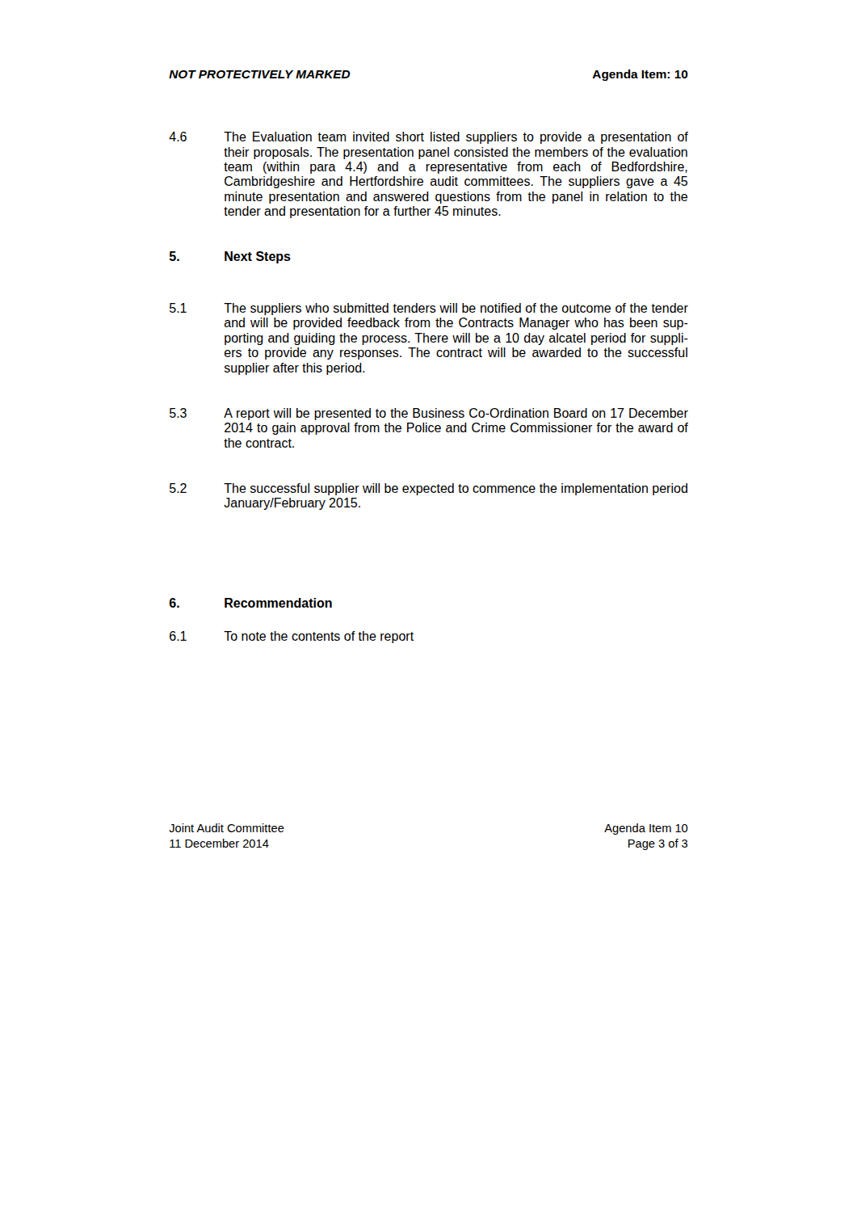NOT PROTECTIVELY MARKED
Agenda Item: 10
4.6
The Evaluation team invited short listed suppliers to provide a presentation of their proposals. The presentation panel consisted the members of the evaluation team (within para 4.4) and a representative from each of Bedfordshire, Cambridgeshire and Hertfordshire audit committees. The suppliers gave a 45 minute presentation and answered questions from the panel in relation to the tender and presentation for a further 45 minutes.
5.
Next Steps
5.1
The suppliers who submitted tenders will be notified of the outcome of the tender and will be provided feedback from the Contracts Manager who has been supporting and guiding the process. There will be a 10 day alcatel period for suppliers to provide any responses. The contract will be awarded to the successful supplier after this period.
5.3
A report will be presented to the Business Co-Ordination Board on 17 December 2014 to gain approval from the Police and Crime Commissioner for the award of the contract.
5.2
The successful supplier will be expected to commence the implementation period January/February 2015.
6.
Recommendation
6.1
To note the contents of the report
Joint Audit Committee
11 December 2014
Agenda Item 10
Page 3 of 3